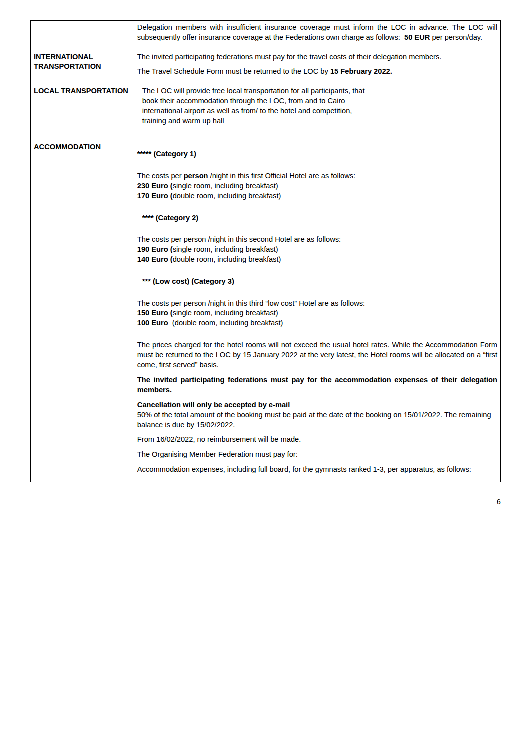| | Delegation members with insufficient insurance coverage must inform the LOC in advance. The LOC will subsequently offer insurance coverage at the Federations own charge as follows: 50 EUR per person/day. |
| INTERNATIONAL TRANSPORTATION | The invited participating federations must pay for the travel costs of their delegation members. The Travel Schedule Form must be returned to the LOC by 15 February 2022. |
| LOCAL TRANSPORTATION | The LOC will provide free local transportation for all participants, that book their accommodation through the LOC, from and to Cairo international airport as well as from/ to the hotel and competition, training and warm up hall |
| ACCOMMODATION | ***** (Category 1) The costs per person /night in this first Official Hotel are as follows: 230 Euro ( single room, including breakfast) 170 Euro ( double room, including breakfast) **** (Category 2) The costs per person /night in this second Hotel are as follows: 190 Euro ( single room, including breakfast) 140 Euro ( double room, including breakfast) *** (Low cost) (Category 3) The costs per person /night in this third “low cost” Hotel are as follows: 150 Euro ( single room, including breakfast) 100 Euro (double room, including breakfast) The prices charged for the hotel rooms will not exceed the usual hotel rates. While the Accommodation Form must be returned to the LOC by 15 January 2022 at the very latest, the Hotel rooms will be allocated on a “first come, first served” basis. The invited participating federations must pay for the accommodation expenses of their delegation members. Cancellation will only be accepted by e-mail 50% of the total amount of the booking must be paid at the date of the booking on 15/01/2022. The remaining balance is due by 15/02/2022. From 16/02/2022, no reimbursement will be made. The Organising Member Federation must pay for: Accommodation expenses, including full board, for the gymnasts ranked 1-3, per apparatus, as follows: |
6